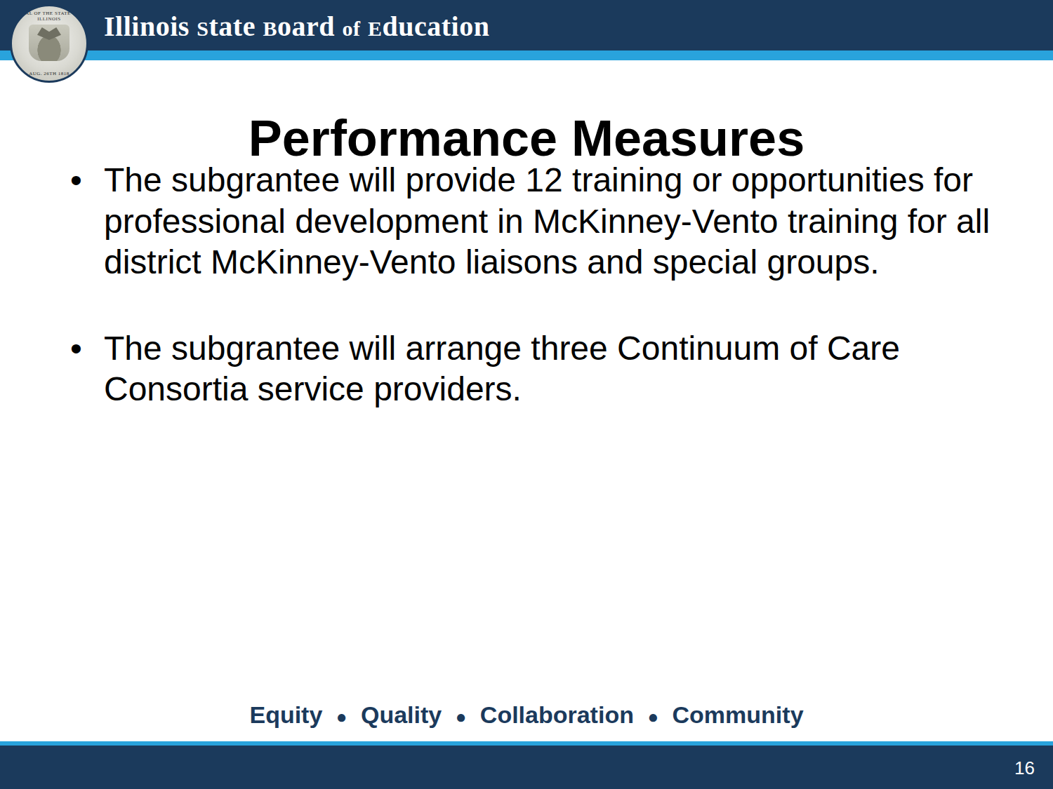Seal of the State of Illinois
Aug. 26th 1818
Illinois State Board of Education
Performance Measures
The subgrantee will provide 12 training or opportunities for professional development in McKinney-Vento training for all district McKinney-Vento liaisons and special groups.
The subgrantee will arrange three Continuum of Care Consortia service providers.
Equity ● Quality ● Collaboration ● Community
16